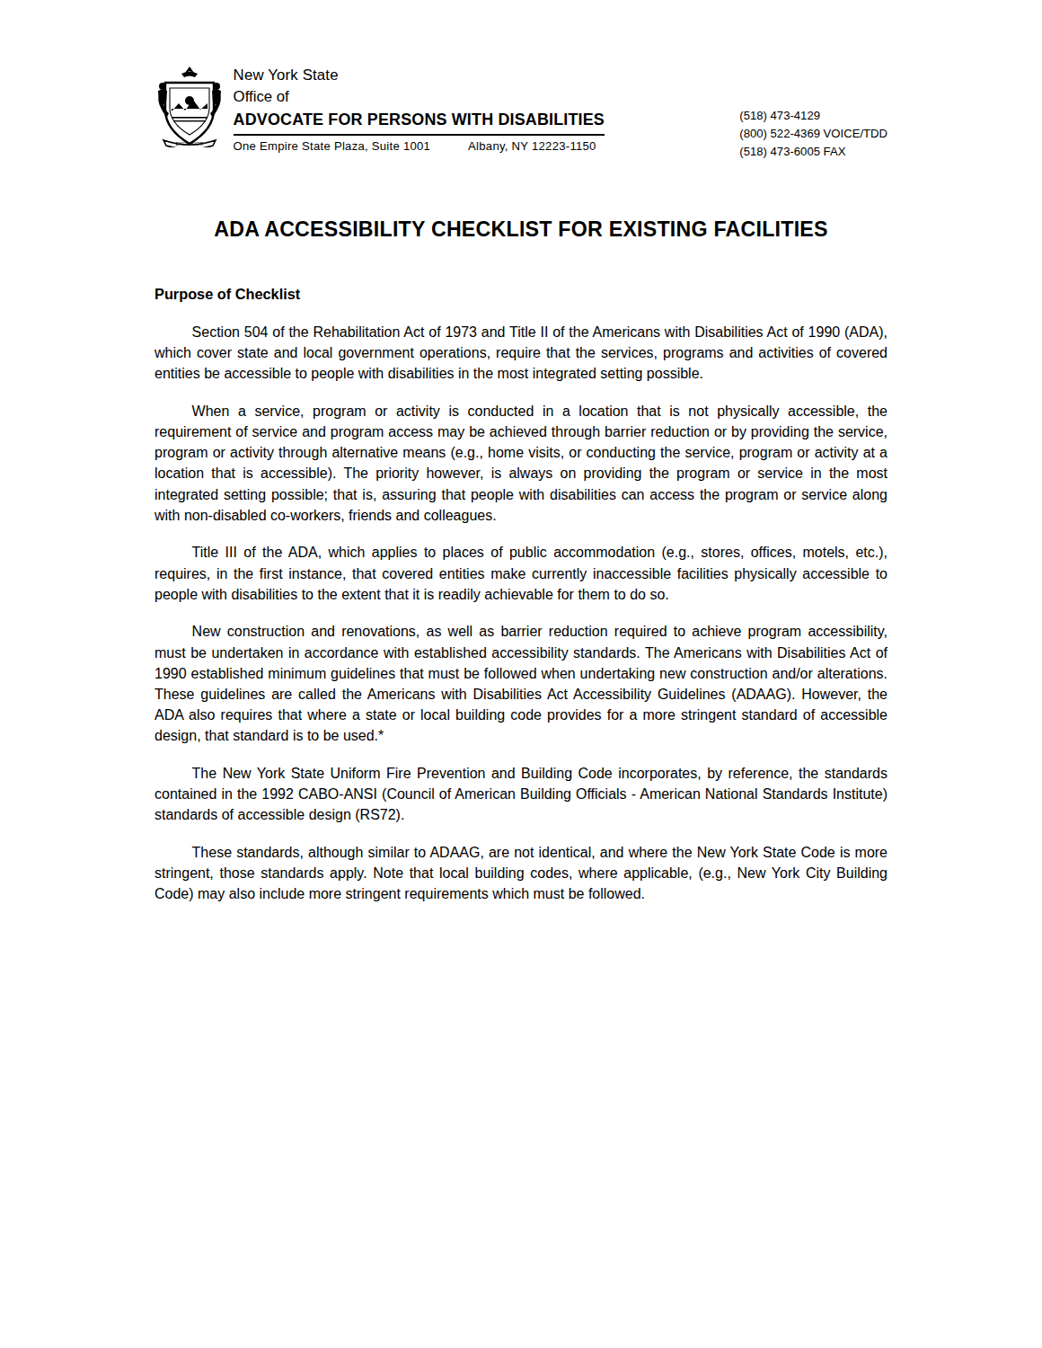EXCELSIOR
New York State
Office of
ADVOCATE FOR PERSONS WITH DISABILITIES
One Empire State Plaza, Suite 1001 Albany, NY 12223-1150
(518) 473-4129
(800) 522-4369 VOICE/TDD
(518) 473-6005 FAX
ADA ACCESSIBILITY CHECKLIST FOR EXISTING FACILITIES
Purpose of Checklist
Section 504 of the Rehabilitation Act of 1973 and Title II of the Americans with Disabilities Act of 1990 (ADA), which cover state and local government operations, require that the services, programs and activities of covered entities be accessible to people with disabilities in the most integrated setting possible.
When a service, program or activity is conducted in a location that is not physically accessible, the requirement of service and program access may be achieved through barrier reduction or by providing the service, program or activity through alternative means (e.g., home visits, or conducting the service, program or activity at a location that is accessible). The priority however, is always on providing the program or service in the most integrated setting possible; that is, assuring that people with disabilities can access the program or service along with non-disabled co-workers, friends and colleagues.
Title III of the ADA, which applies to places of public accommodation (e.g., stores, offices, motels, etc.), requires, in the first instance, that covered entities make currently inaccessible facilities physically accessible to people with disabilities to the extent that it is readily achievable for them to do so.
New construction and renovations, as well as barrier reduction required to achieve program accessibility, must be undertaken in accordance with established accessibility standards. The Americans with Disabilities Act of 1990 established minimum guidelines that must be followed when undertaking new construction and/or alterations. These guidelines are called the Americans with Disabilities Act Accessibility Guidelines (ADAAG). However, the ADA also requires that where a state or local building code provides for a more stringent standard of accessible design, that standard is to be used.*
The New York State Uniform Fire Prevention and Building Code incorporates, by reference, the standards contained in the 1992 CABO-ANSI (Council of American Building Officials - American National Standards Institute) standards of accessible design (RS72).
These standards, although similar to ADAAG, are not identical, and where the New York State Code is more stringent, those standards apply. Note that local building codes, where applicable, (e.g., New York City Building Code) may also include more stringent requirements which must be followed.